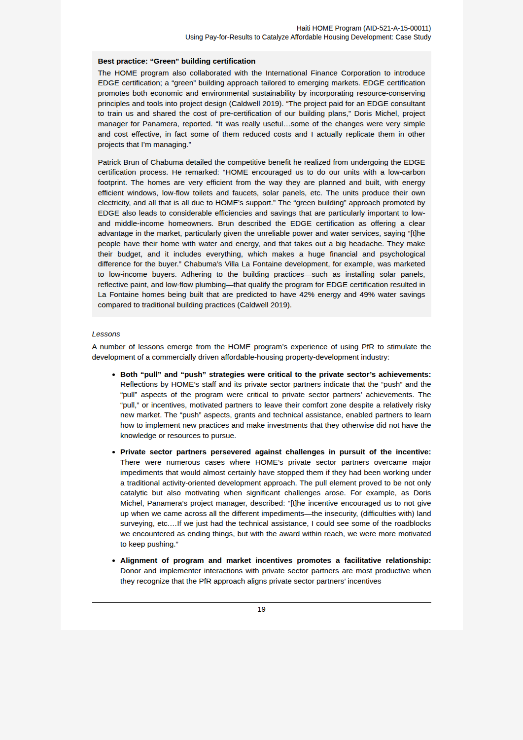Haiti HOME Program (AID-521-A-15-00011)
Using Pay-for-Results to Catalyze Affordable Housing Development: Case Study
Best practice: “Green" building certification
The HOME program also collaborated with the International Finance Corporation to introduce EDGE certification; a “green” building approach tailored to emerging markets. EDGE certification promotes both economic and environmental sustainability by incorporating resource-conserving principles and tools into project design (Caldwell 2019). “The project paid for an EDGE consultant to train us and shared the cost of pre-certification of our building plans,” Doris Michel, project manager for Panamera, reported. “It was really useful…some of the changes were very simple and cost effective, in fact some of them reduced costs and I actually replicate them in other projects that I’m managing.”
Patrick Brun of Chabuma detailed the competitive benefit he realized from undergoing the EDGE certification process. He remarked: “HOME encouraged us to do our units with a low-carbon footprint. The homes are very efficient from the way they are planned and built, with energy efficient windows, low-flow toilets and faucets, solar panels, etc. The units produce their own electricity, and all that is all due to HOME’s support.” The “green building” approach promoted by EDGE also leads to considerable efficiencies and savings that are particularly important to low- and middle-income homeowners. Brun described the EDGE certification as offering a clear advantage in the market, particularly given the unreliable power and water services, saying “[t]he people have their home with water and energy, and that takes out a big headache. They make their budget, and it includes everything, which makes a huge financial and psychological difference for the buyer.” Chabuma’s Villa La Fontaine development, for example, was marketed to low-income buyers. Adhering to the building practices—such as installing solar panels, reflective paint, and low-flow plumbing—that qualify the program for EDGE certification resulted in La Fontaine homes being built that are predicted to have 42% energy and 49% water savings compared to traditional building practices (Caldwell 2019).
Lessons
A number of lessons emerge from the HOME program’s experience of using PfR to stimulate the development of a commercially driven affordable-housing property-development industry:
Both “pull” and “push” strategies were critical to the private sector’s achievements: Reflections by HOME’s staff and its private sector partners indicate that the “push” and the “pull” aspects of the program were critical to private sector partners’ achievements. The “pull,” or incentives, motivated partners to leave their comfort zone despite a relatively risky new market. The “push” aspects, grants and technical assistance, enabled partners to learn how to implement new practices and make investments that they otherwise did not have the knowledge or resources to pursue.
Private sector partners persevered against challenges in pursuit of the incentive: There were numerous cases where HOME’s private sector partners overcame major impediments that would almost certainly have stopped them if they had been working under a traditional activity-oriented development approach. The pull element proved to be not only catalytic but also motivating when significant challenges arose. For example, as Doris Michel, Panamera’s project manager, described: “[t]he incentive encouraged us to not give up when we came across all the different impediments—the insecurity, (difficulties with) land surveying, etc.…If we just had the technical assistance, I could see some of the roadblocks we encountered as ending things, but with the award within reach, we were more motivated to keep pushing.”
Alignment of program and market incentives promotes a facilitative relationship: Donor and implementer interactions with private sector partners are most productive when they recognize that the PfR approach aligns private sector partners’ incentives
19